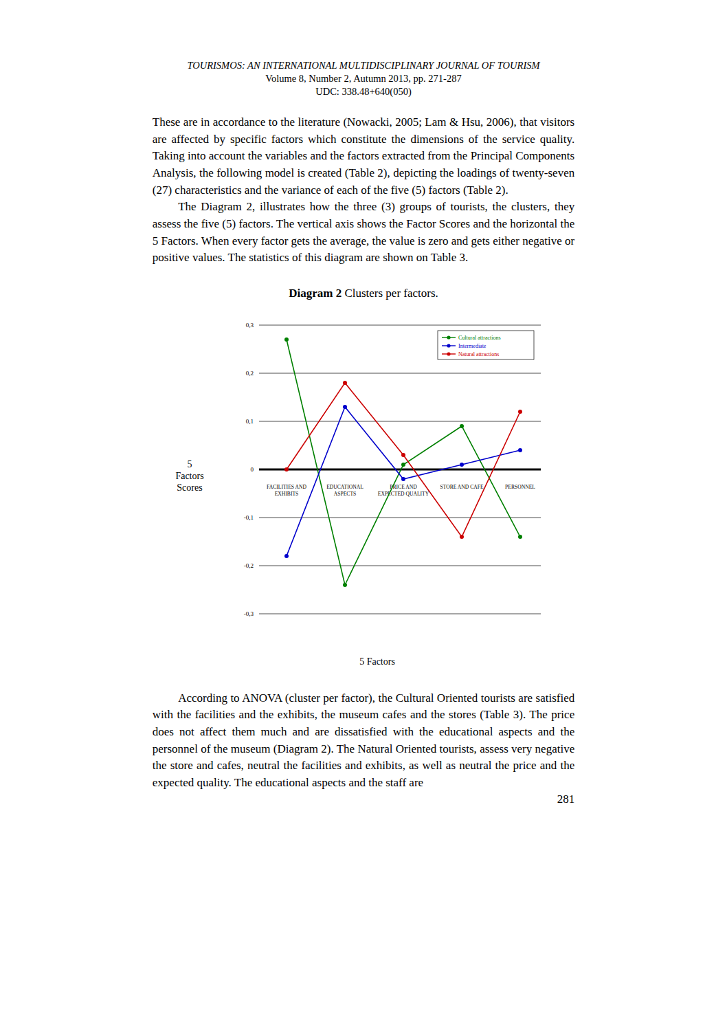TOURISMOS: AN INTERNATIONAL MULTIDISCIPLINARY JOURNAL OF TOURISM
Volume 8, Number 2, Autumn 2013, pp. 271-287
UDC: 338.48+640(050)
These are in accordance to the literature (Nowacki, 2005; Lam & Hsu, 2006), that visitors are affected by specific factors which constitute the dimensions of the service quality. Taking into account the variables and the factors extracted from the Principal Components Analysis, the following model is created (Table 2), depicting the loadings of twenty-seven (27) characteristics and the variance of each of the five (5) factors (Table 2).
The Diagram 2, illustrates how the three (3) groups of tourists, the clusters, they assess the five (5) factors. The vertical axis shows the Factor Scores and the horizontal the 5 Factors. When every factor gets the average, the value is zero and gets either negative or positive values. The statistics of this diagram are shown on Table 3.
Diagram 2 Clusters per factors.
5
Factors
Scores
0,3 0,2 0,1 0 -0,1 -0,2 -0,3 FACILITIES AND EXHIBITS EDUCATIONAL ASPECTS PRICE AND EXPECTED QUALITY STORE AND CAFE PERSONNEL Cultural attractions Intermediate Natural attractions
5 Factors
According to ANOVA (cluster per factor), the Cultural Oriented tourists are satisfied with the facilities and the exhibits, the museum cafes and the stores (Table 3). The price does not affect them much and are dissatisfied with the educational aspects and the personnel of the museum (Diagram 2). The Natural Oriented tourists, assess very negative the store and cafes, neutral the facilities and exhibits, as well as neutral the price and the expected quality. The educational aspects and the staff are
281